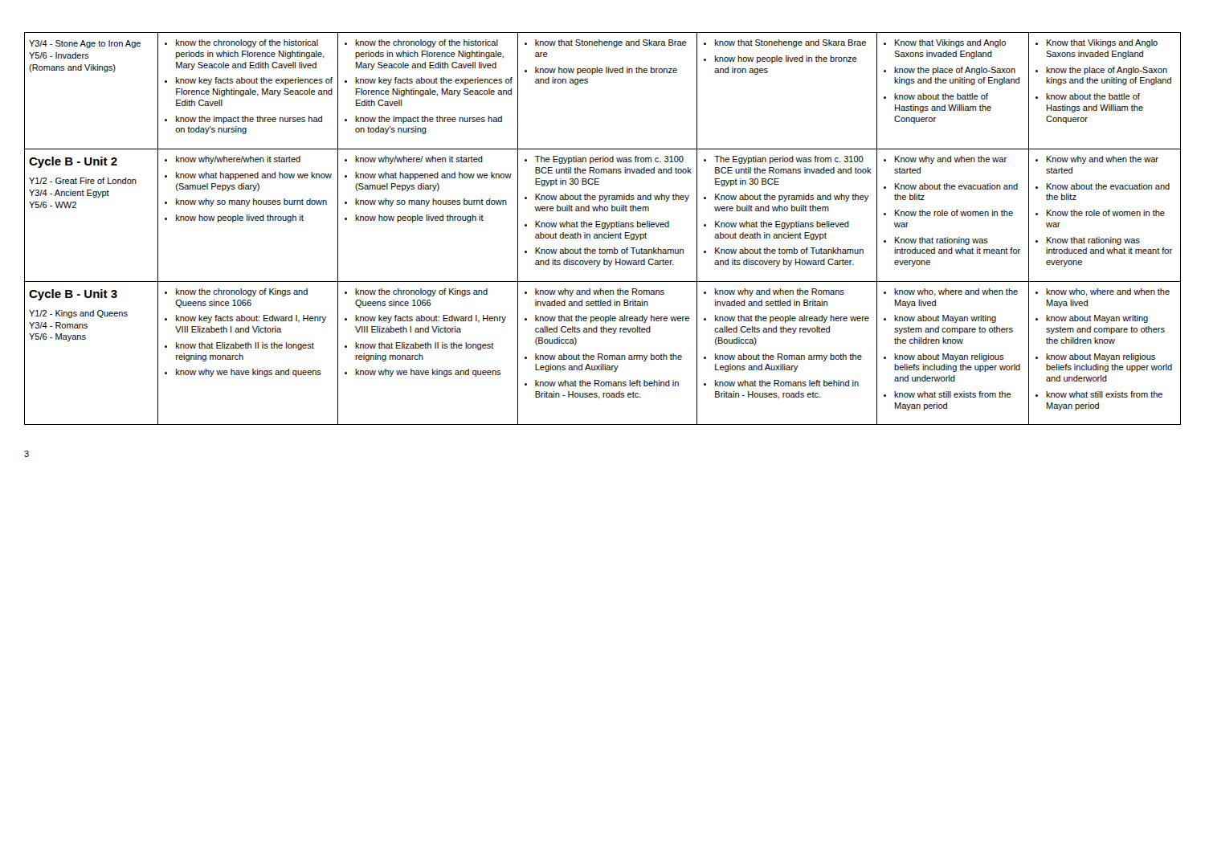| Y3/4 - Stone Age to Iron Age Y5/6 - Invaders (Romans and Vikings) | know the chronology of the historical periods in which Florence Nightingale, Mary Seacole and Edith Cavell lived know key facts about the experiences of Florence Nightingale, Mary Seacole and Edith Cavell know the impact the three nurses had on today's nursing | know the chronology of the historical periods in which Florence Nightingale, Mary Seacole and Edith Cavell lived know key facts about the experiences of Florence Nightingale, Mary Seacole and Edith Cavell know the impact the three nurses had on today's nursing | know that Stonehenge and Skara Brae are know how people lived in the bronze and iron ages | know that Stonehenge and Skara Brae know how people lived in the bronze and iron ages | Know that Vikings and Anglo Saxons invaded England know the place of Anglo-Saxon kings and the uniting of England know about the battle of Hastings and William the Conqueror | Know that Vikings and Anglo Saxons invaded England know the place of Anglo-Saxon kings and the uniting of England know about the battle of Hastings and William the Conqueror |
| Cycle B - Unit 2 Y1/2 - Great Fire of London Y3/4 - Ancient Egypt Y5/6 - WW2 | know why/where/when it started know what happened and how we know (Samuel Pepys diary) know why so many houses burnt down know how people lived through it | know why/where/ when it started know what happened and how we know (Samuel Pepys diary) know why so many houses burnt down know how people lived through it | The Egyptian period was from c. 3100 BCE until the Romans invaded and took Egypt in 30 BCE Know about the pyramids and why they were built and who built them Know what the Egyptians believed about death in ancient Egypt Know about the tomb of Tutankhamun and its discovery by Howard Carter. | The Egyptian period was from c. 3100 BCE until the Romans invaded and took Egypt in 30 BCE Know about the pyramids and why they were built and who built them Know what the Egyptians believed about death in ancient Egypt Know about the tomb of Tutankhamun and its discovery by Howard Carter. | Know why and when the war started Know about the evacuation and the blitz Know the role of women in the war Know that rationing was introduced and what it meant for everyone | Know why and when the war started Know about the evacuation and the blitz Know the role of women in the war Know that rationing was introduced and what it meant for everyone |
| Cycle B - Unit 3 Y1/2 - Kings and Queens Y3/4 - Romans Y5/6 - Mayans | know the chronology of Kings and Queens since 1066 know key facts about: Edward I, Henry VIII Elizabeth I and Victoria know that Elizabeth II is the longest reigning monarch know why we have kings and queens | know the chronology of Kings and Queens since 1066 know key facts about: Edward I, Henry VIII Elizabeth I and Victoria know that Elizabeth II is the longest reigning monarch know why we have kings and queens | know why and when the Romans invaded and settled in Britain know that the people already here were called Celts and they revolted (Boudicca) know about the Roman army both the Legions and Auxiliary know what the Romans left behind in Britain - Houses, roads etc. | know why and when the Romans invaded and settled in Britain know that the people already here were called Celts and they revolted (Boudicca) know about the Roman army both the Legions and Auxiliary know what the Romans left behind in Britain - Houses, roads etc. | know who, where and when the Maya lived know about Mayan writing system and compare to others the children know know about Mayan religious beliefs including the upper world and underworld know what still exists from the Mayan period | know who, where and when the Maya lived know about Mayan writing system and compare to others the children know know about Mayan religious beliefs including the upper world and underworld know what still exists from the Mayan period |
3